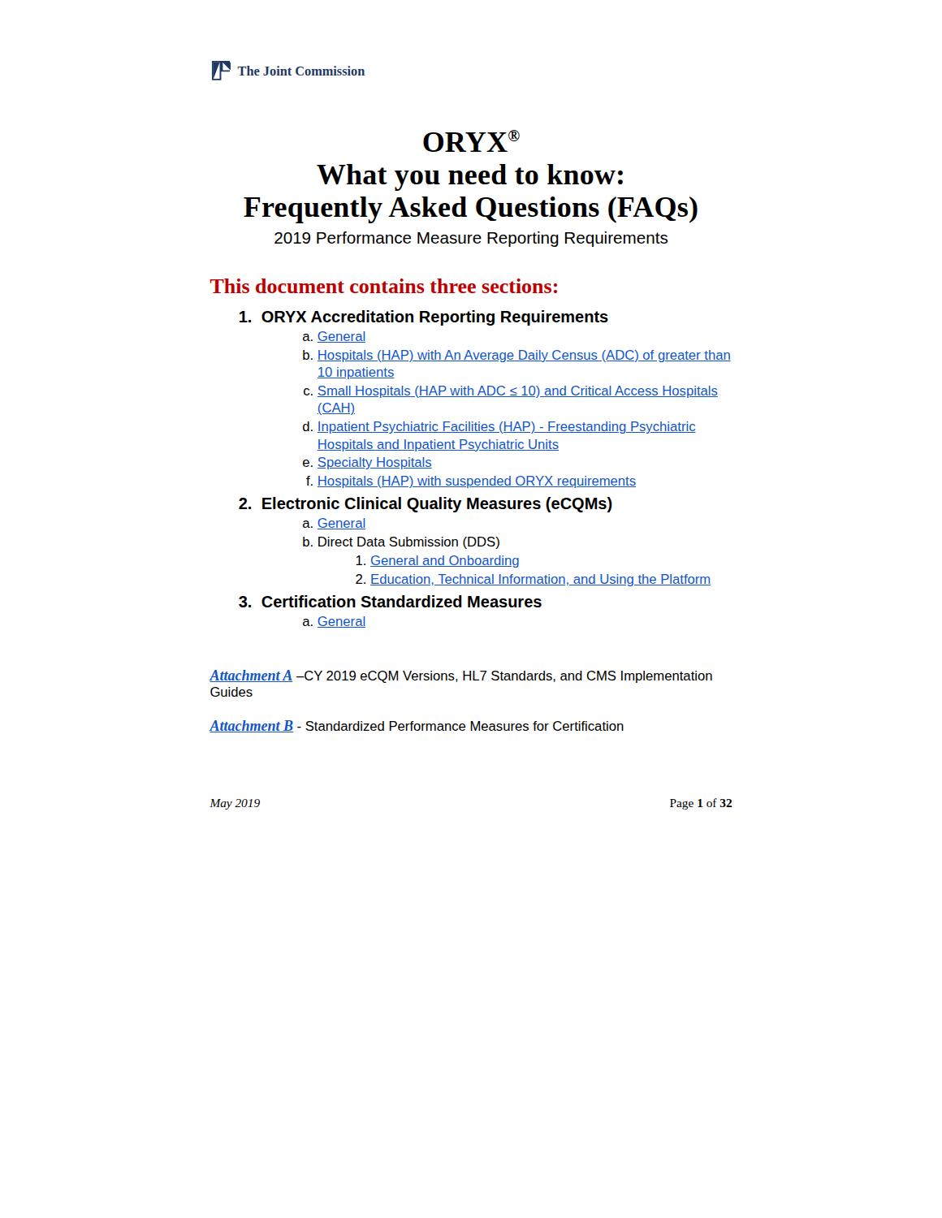The Joint Commission
ORYX®
What you need to know:
Frequently Asked Questions (FAQs)
2019 Performance Measure Reporting Requirements
This document contains three sections:
ORYX Accreditation Reporting Requirements
General
Hospitals (HAP) with An Average Daily Census (ADC) of greater than 10 inpatients
Small Hospitals (HAP with ADC ≤ 10) and Critical Access Hospitals (CAH)
Inpatient Psychiatric Facilities (HAP) - Freestanding Psychiatric Hospitals and Inpatient Psychiatric Units
Specialty Hospitals
Hospitals (HAP) with suspended ORYX requirements
Electronic Clinical Quality Measures (eCQMs)
General
Direct Data Submission (DDS)
General and Onboarding
Education, Technical Information, and Using the Platform
Certification Standardized Measures
General
Attachment A –CY 2019 eCQM Versions, HL7 Standards, and CMS Implementation Guides
Attachment B - Standardized Performance Measures for Certification
May 2019
Page 1 of 32